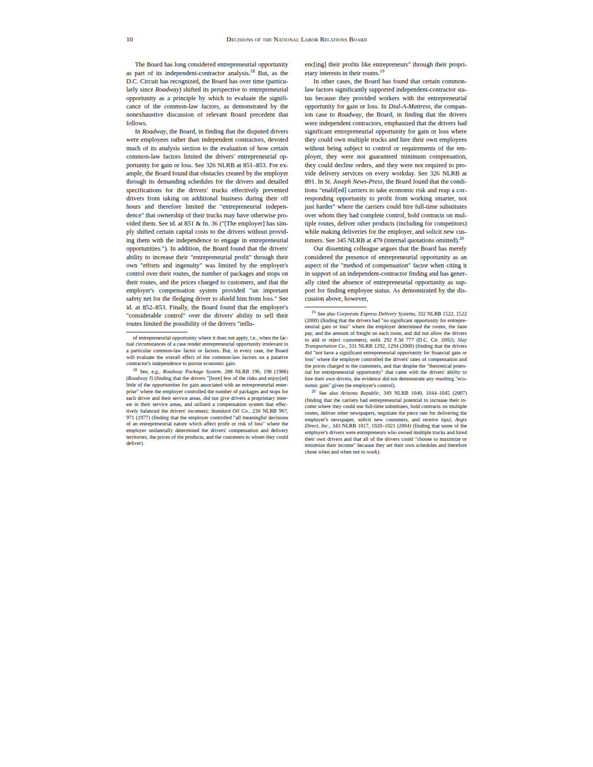10
Decisions of the National Labor Relations Board
The Board has long considered entrepreneurial opportunity as part of its independent-contractor analysis.18 But, as the D.C. Circuit has recognized, the Board has over time (particularly since Roadway) shifted its perspective to entrepreneurial opportunity as a principle by which to evaluate the significance of the common-law factors, as demonstrated by the nonexhaustive discussion of relevant Board precedent that follows.
In Roadway, the Board, in finding that the disputed drivers were employees rather than independent contractors, devoted much of its analysis section to the evaluation of how certain common-law factors limited the drivers' entrepreneurial opportunity for gain or loss. See 326 NLRB at 851–853. For example, the Board found that obstacles created by the employer through its demanding schedules for the drivers and detailed specifications for the drivers' trucks effectively prevented drivers from taking on additional business during their off hours and therefore limited the "entrepreneurial independence" that ownership of their trucks may have otherwise provided them. See id. at 851 & fn. 36 ("[The employer] has simply shifted certain capital costs to the drivers without providing them with the independence to engage in entrepreneurial opportunities."). In addition, the Board found that the drivers' ability to increase their "entrepreneurial profit" through their own "efforts and ingenuity" was limited by the employer's control over their routes, the number of packages and stops on their routes, and the prices charged to customers, and that the employer's compensation system provided "an important safety net for the fledging driver to shield him from loss." See id. at 852–853. Finally, the Board found that the employer's "considerable control" over the drivers' ability to sell their routes limited the possibility of the drivers "influ-
of entrepreneurial opportunity where it does not apply, i.e., when the factual circumstances of a case render entrepreneurial opportunity irrelevant to a particular common-law factor or factors. But, in every case, the Board will evaluate the overall effect of the common-law factors on a putative contractor's independence to pursue economic gain.
18 See, e.g., Roadway Package System, 288 NLRB 196, 198 (1988) (Roadway I) (finding that the drivers "[bore] few of the risks and enjoy[ed] little of the opportunities for gain associated with an entrepreneurial enterprise" where the employer controlled the number of packages and stops for each driver and their service areas, did not give drivers a proprietary interest in their service areas, and utilized a compensation system that effectively balanced the drivers' incomes); Standard Oil Co., 230 NLRB 967, 971 (1977) (finding that the employer controlled "all meaningful decisions of an entrepreneurial nature which affect profit or risk of loss" where the employer unilaterally determined the drivers' compensation and delivery territories, the prices of the products, and the customers to whom they could deliver).
enc[ing] their profits like entrepreneurs" through their proprietary interests in their routes.19
In other cases, the Board has found that certain common-law factors significantly supported independent-contractor status because they provided workers with the entrepreneurial opportunity for gain or loss. In Dial-A-Mattress, the companion case to Roadway, the Board, in finding that the drivers were independent contractors, emphasized that the drivers had significant entrepreneurial opportunity for gain or loss where they could own multiple trucks and hire their own employees without being subject to control or requirements of the employer, they were not guaranteed minimum compensation, they could decline orders, and they were not required to provide delivery services on every workday. See 326 NLRB at 891. In St. Joseph News-Press, the Board found that the conditions "enabl[ed] carriers to take economic risk and reap a corresponding opportunity to profit from working smarter, not just harder" where the carriers could hire full-time substitutes over whom they had complete control, hold contracts on multiple routes, deliver other products (including for competitors) while making deliveries for the employer, and solicit new customers. See 345 NLRB at 479 (internal quotations omitted).20
Our dissenting colleague argues that the Board has merely considered the presence of entrepreneurial opportunity as an aspect of the "method of compensation" factor when citing it in support of an independent-contractor finding and has generally cited the absence of entrepreneurial opportunity as support for finding employee status. As demonstrated by the discussion above, however,
19 See also Corporate Express Delivery Systems, 332 NLRB 1522, 1522 (2000) (finding that the drivers had "no significant opportunity for entrepreneurial gain or loss" where the employer determined the routes, the base pay, and the amount of freight on each route, and did not allow the drivers to add or reject customers), enfd. 292 F.3d 777 (D.C. Cir. 2002); Slay Transportation Co., 331 NLRB 1292, 1294 (2000) (finding that the drivers did "not have a significant entrepreneurial opportunity for financial gain or loss" where the employer controlled the drivers' rates of compensation and the prices charged to the customers, and that despite the "theoretical potential for entrepreneurial opportunity" that came with the drivers' ability to hire their own drivers, the evidence did not demonstrate any resulting "economic gain" given the employer's control).
20 See also Arizona Republic, 349 NLRB 1040, 1044–1045 (2007) (finding that the carriers had entrepreneurial potential to increase their income where they could use full-time substitutes, hold contracts on multiple routes, deliver other newspapers, negotiate the piece rate for delivering the employer's newspaper, solicit new customers, and receive tips); Argix Direct, Inc., 343 NLRB 1017, 1020–1021 (2004) (finding that some of the employer's drivers were entrepreneurs who owned multiple trucks and hired their own drivers and that all of the drivers could "choose to maximize or minimize their income" because they set their own schedules and therefore chose when and when not to work).